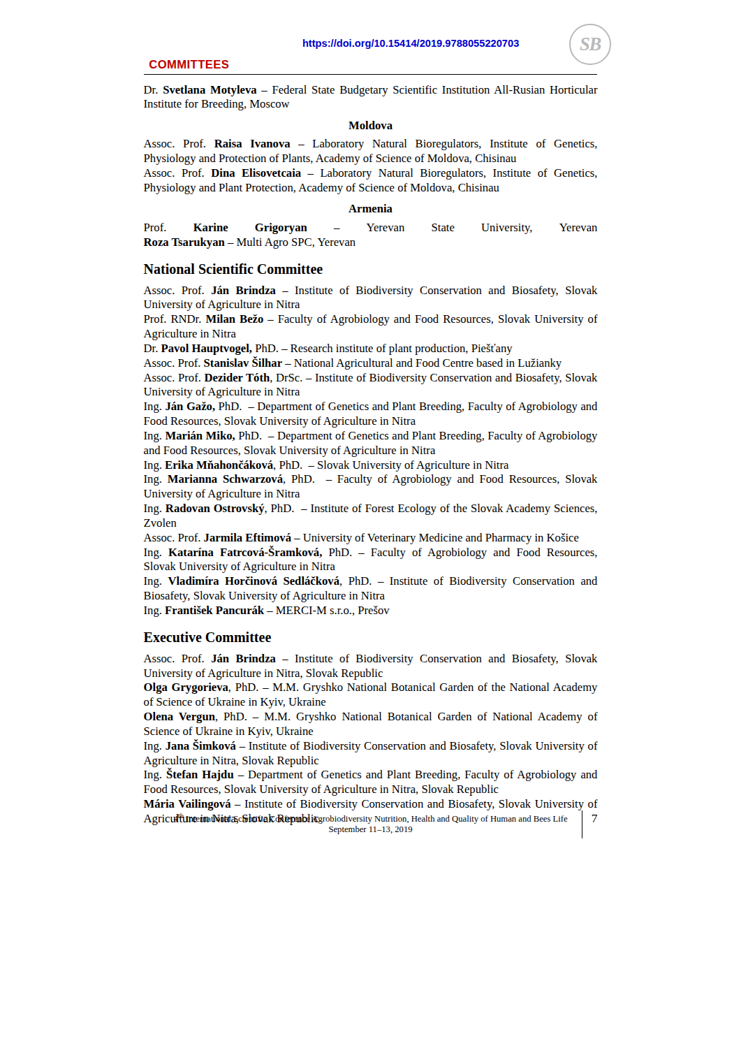https://doi.org/10.15414/2019.9788055220703
SB
COMMITTEES
Dr. Svetlana Motyleva – Federal State Budgetary Scientific Institution All-Rusian Horticular Institute for Breeding, Moscow
Moldova
Assoc. Prof. Raisa Ivanova – Laboratory Natural Bioregulators, Institute of Genetics, Physiology and Protection of Plants, Academy of Science of Moldova, Chisinau
Assoc. Prof. Dina Elisovetcaia – Laboratory Natural Bioregulators, Institute of Genetics, Physiology and Plant Protection, Academy of Science of Moldova, Chisinau
Armenia
Prof. Karine Grigoryan–Yerevan State University, Yerevan
Roza Tsarukyan – Multi Agro SPC, Yerevan
National Scientific Committee
Assoc. Prof. Ján Brindza – Institute of Biodiversity Conservation and Biosafety, Slovak University of Agriculture in Nitra
Prof. RNDr. Milan Bežo – Faculty of Agrobiology and Food Resources, Slovak University of Agriculture in Nitra
Dr. Pavol Hauptvogel, PhD. – Research institute of plant production, Piešťany
Assoc. Prof. Stanislav Šilhar – National Agricultural and Food Centre based in Lužianky
Assoc. Prof. Dezider Tóth, DrSc. – Institute of Biodiversity Conservation and Biosafety, Slovak University of Agriculture in Nitra
Ing. Ján Gažo, PhD. – Department of Genetics and Plant Breeding, Faculty of Agrobiology and Food Resources, Slovak University of Agriculture in Nitra
Ing. Marián Miko, PhD. – Department of Genetics and Plant Breeding, Faculty of Agrobiology and Food Resources, Slovak University of Agriculture in Nitra
Ing. Erika Mňahončáková, PhD. – Slovak University of Agriculture in Nitra
Ing. Marianna Schwarzová, PhD. – Faculty of Agrobiology and Food Resources, Slovak University of Agriculture in Nitra
Ing. Radovan Ostrovský, PhD. – Institute of Forest Ecology of the Slovak Academy Sciences, Zvolen
Assoc. Prof. Jarmila Eftimová – University of Veterinary Medicine and Pharmacy in Košice
Ing. Katarína Fatrcová-Šramková, PhD. – Faculty of Agrobiology and Food Resources, Slovak University of Agriculture in Nitra
Ing. Vladimíra Horčinová Sedláčková, PhD. – Institute of Biodiversity Conservation and Biosafety, Slovak University of Agriculture in Nitra
Ing. František Pancurák – MERCI-M s.r.o., Prešov
Executive Committee
Assoc. Prof. Ján Brindza – Institute of Biodiversity Conservation and Biosafety, Slovak University of Agriculture in Nitra, Slovak Republic
Olga Grygorieva, PhD. – M.M. Gryshko National Botanical Garden of the National Academy of Science of Ukraine in Kyiv, Ukraine
Olena Vergun, PhD. – M.M. Gryshko National Botanical Garden of National Academy of Science of Ukraine in Kyiv, Ukraine
Ing. Jana Šimková – Institute of Biodiversity Conservation and Biosafety, Slovak University of Agriculture in Nitra, Slovak Republic
Ing. Štefan Hajdu – Department of Genetics and Plant Breeding, Faculty of Agrobiology and Food Resources, Slovak University of Agriculture in Nitra, Slovak Republic
Mária Vailingová – Institute of Biodiversity Conservation and Biosafety, Slovak University of Agriculture in Nitra, Slovak Republic
4th International Scientific Conference Agrobiodiversity Nutrition, Health and Quality of Human and Bees Life
September 11–13, 2019 7